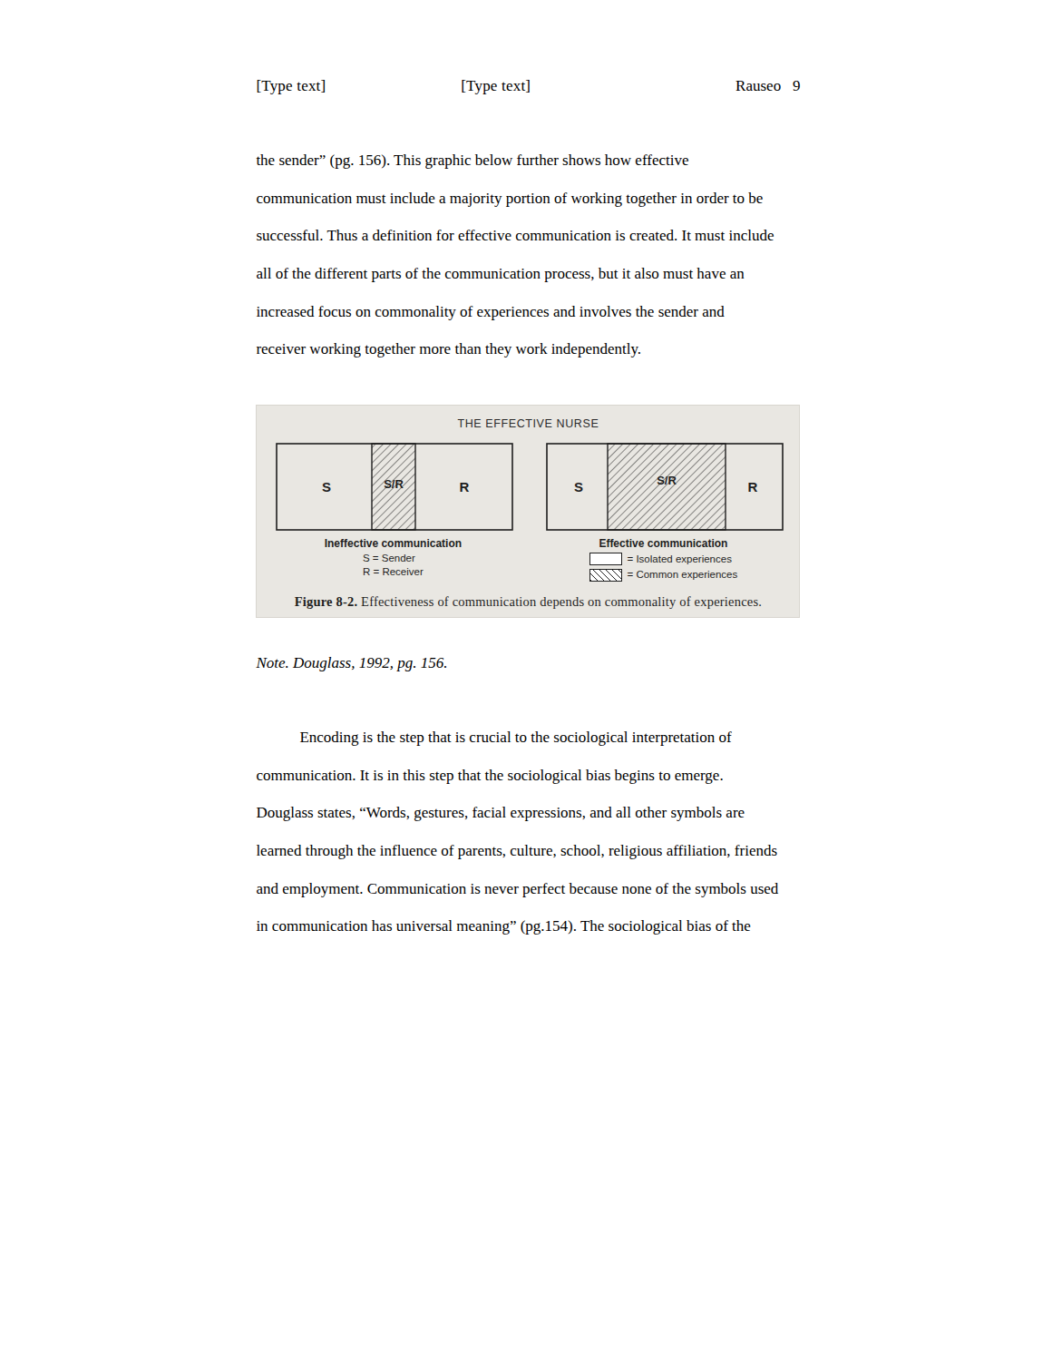[Type text] [Type text] Rauseo 9
the sender” (pg. 156). This graphic below further shows how effective
communication must include a majority portion of working together in order to be
successful. Thus a definition for effective communication is created. It must include
all of the different parts of the communication process, but it also must have an
increased focus on commonality of experiences and involves the sender and
receiver working together more than they work independently.
THE EFFECTIVE NURSE
S S/R R
Ineffective communication
S = Sender
R = Receiver
S S/R R
Effective communication
= Isolated experiences
= Common experiences
Figure 8-2. Effectiveness of communication depends on commonality of experiences.
Note. Douglass, 1992, pg. 156.
Encoding is the step that is crucial to the sociological interpretation of
communication. It is in this step that the sociological bias begins to emerge.
Douglass states, “Words, gestures, facial expressions, and all other symbols are
learned through the influence of parents, culture, school, religious affiliation, friends
and employment. Communication is never perfect because none of the symbols used
in communication has universal meaning” (pg.154). The sociological bias of the